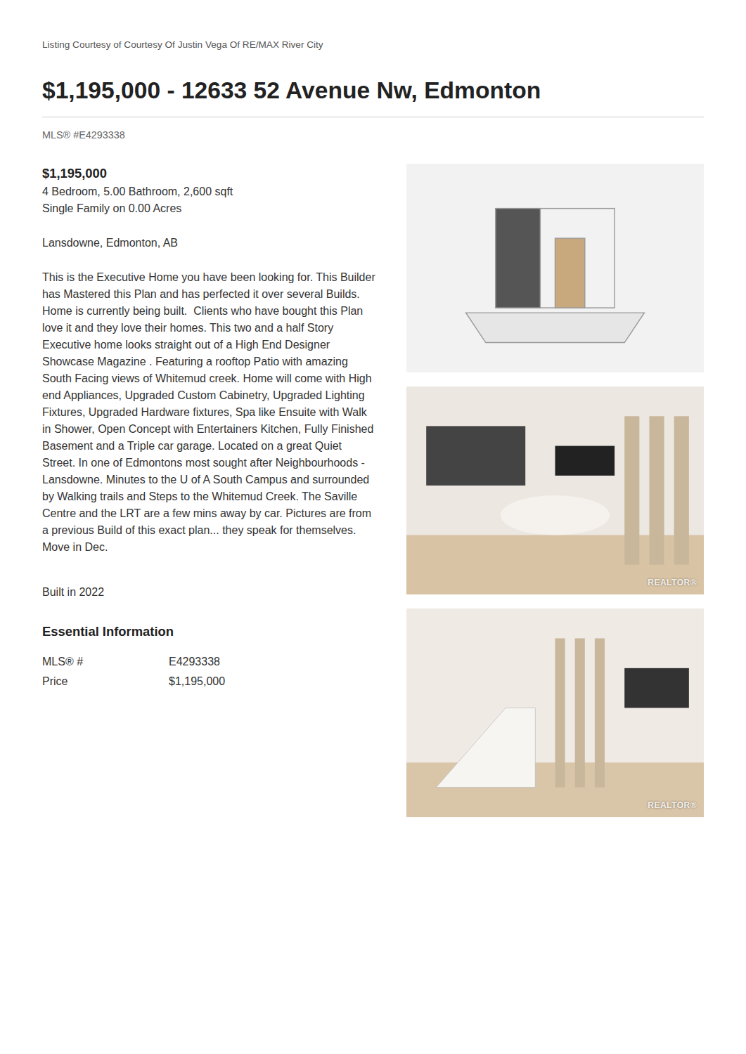Listing Courtesy of Courtesy Of Justin Vega Of RE/MAX River City
$1,195,000 - 12633 52 Avenue Nw, Edmonton
MLS® #E4293338
$1,195,000
4 Bedroom, 5.00 Bathroom, 2,600 sqft
Single Family on 0.00 Acres
Lansdowne, Edmonton, AB
This is the Executive Home you have been looking for. This Builder has Mastered this Plan and has perfected it over several Builds. Home is currently being built. Clients who have bought this Plan love it and they love their homes. This two and a half Story Executive home looks straight out of a High End Designer Showcase Magazine . Featuring a rooftop Patio with amazing South Facing views of Whitemud creek. Home will come with High end Appliances, Upgraded Custom Cabinetry, Upgraded Lighting Fixtures, Upgraded Hardware fixtures, Spa like Ensuite with Walk in Shower, Open Concept with Entertainers Kitchen, Fully Finished Basement and a Triple car garage. Located on a great Quiet Street. In one of Edmontons most sought after Neighbourhoods - Lansdowne. Minutes to the U of A South Campus and surrounded by Walking trails and Steps to the Whitemud Creek. The Saville Centre and the LRT are a few mins away by car. Pictures are from a previous Build of this exact plan... they speak for themselves. Move in Dec.
Built in 2022
Essential Information
| MLS® # | E4293338 |
| Price | $1,195,000 |
REALTOR®
REALTOR®